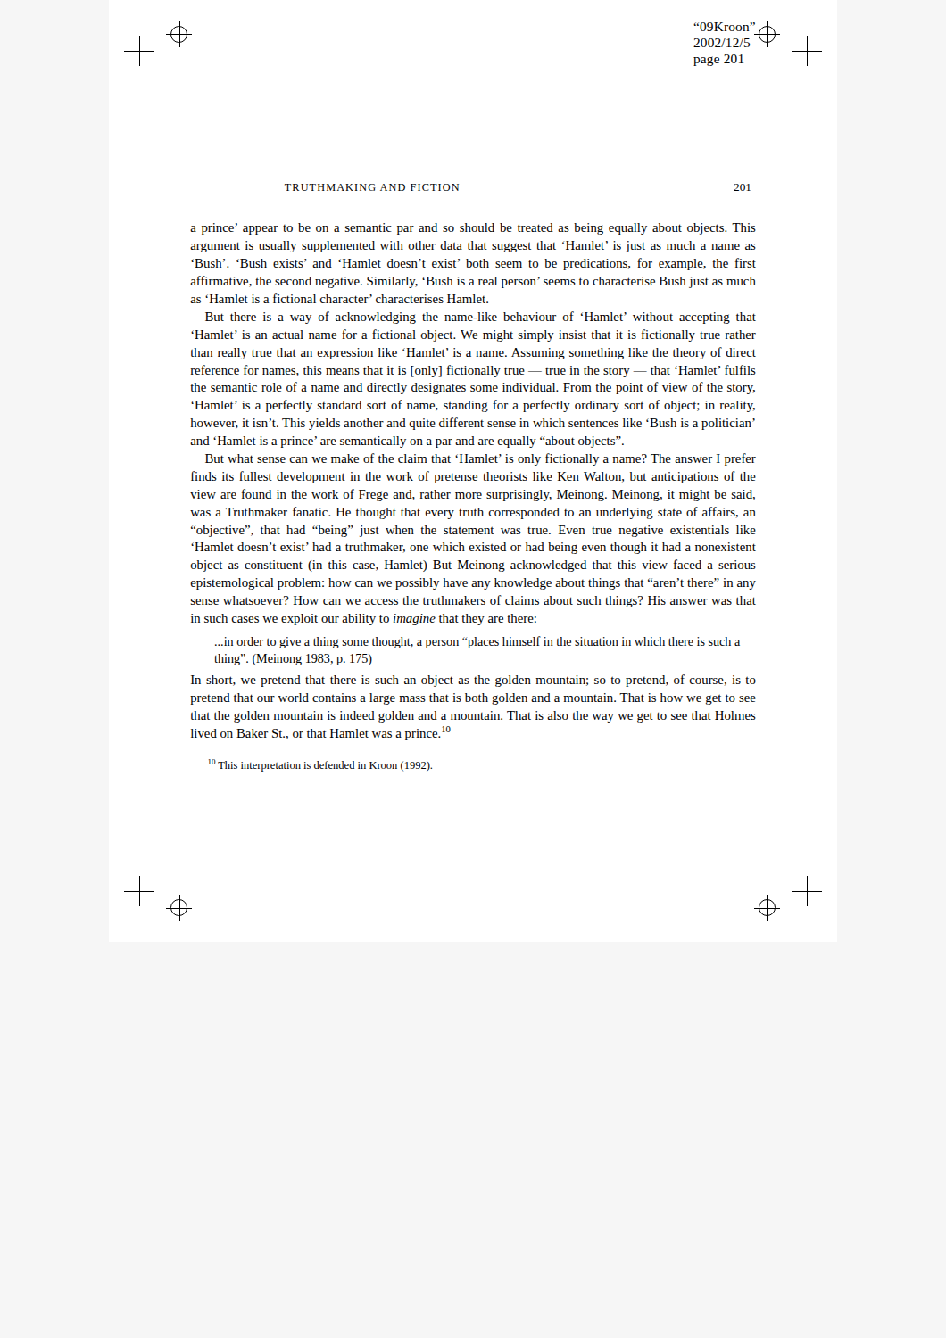“09Kroon”
2002/12/5
page 201
TRUTHMAKING AND FICTION 201
a prince’ appear to be on a semantic par and so should be treated as being equally about objects. This argument is usually supplemented with other data that suggest that ‘Hamlet’ is just as much a name as ‘Bush’. ‘Bush exists’ and ‘Hamlet doesn’t exist’ both seem to be predications, for example, the first affirmative, the second negative. Similarly, ‘Bush is a real person’ seems to characterise Bush just as much as ‘Hamlet is a fictional character’ characterises Hamlet.
But there is a way of acknowledging the name-like behaviour of ‘Hamlet’ without accepting that ‘Hamlet’ is an actual name for a fictional object. We might simply insist that it is fictionally true rather than really true that an expression like ‘Hamlet’ is a name. Assuming something like the theory of direct reference for names, this means that it is [only] fictionally true — true in the story — that ‘Hamlet’ fulfils the semantic role of a name and directly designates some individual. From the point of view of the story, ‘Hamlet’ is a perfectly standard sort of name, standing for a perfectly ordinary sort of object; in reality, however, it isn’t. This yields another and quite different sense in which sentences like ‘Bush is a politician’ and ‘Hamlet is a prince’ are semantically on a par and are equally “about objects”.
But what sense can we make of the claim that ‘Hamlet’ is only fictionally a name? The answer I prefer finds its fullest development in the work of pretense theorists like Ken Walton, but anticipations of the view are found in the work of Frege and, rather more surprisingly, Meinong. Meinong, it might be said, was a Truthmaker fanatic. He thought that every truth corresponded to an underlying state of affairs, an “objective”, that had “being” just when the statement was true. Even true negative existentials like ‘Hamlet doesn’t exist’ had a truthmaker, one which existed or had being even though it had a nonexistent object as constituent (in this case, Hamlet) But Meinong acknowledged that this view faced a serious epistemological problem: how can we possibly have any knowledge about things that “aren’t there” in any sense whatsoever? How can we access the truthmakers of claims about such things? His answer was that in such cases we exploit our ability to imagine that they are there:
...in order to give a thing some thought, a person “places himself in the situation in which there is such a thing”. (Meinong 1983, p. 175)
In short, we pretend that there is such an object as the golden mountain; so to pretend, of course, is to pretend that our world contains a large mass that is both golden and a mountain. That is how we get to see that the golden mountain is indeed golden and a mountain. That is also the way we get to see that Holmes lived on Baker St., or that Hamlet was a prince.10
10 This interpretation is defended in Kroon (1992).